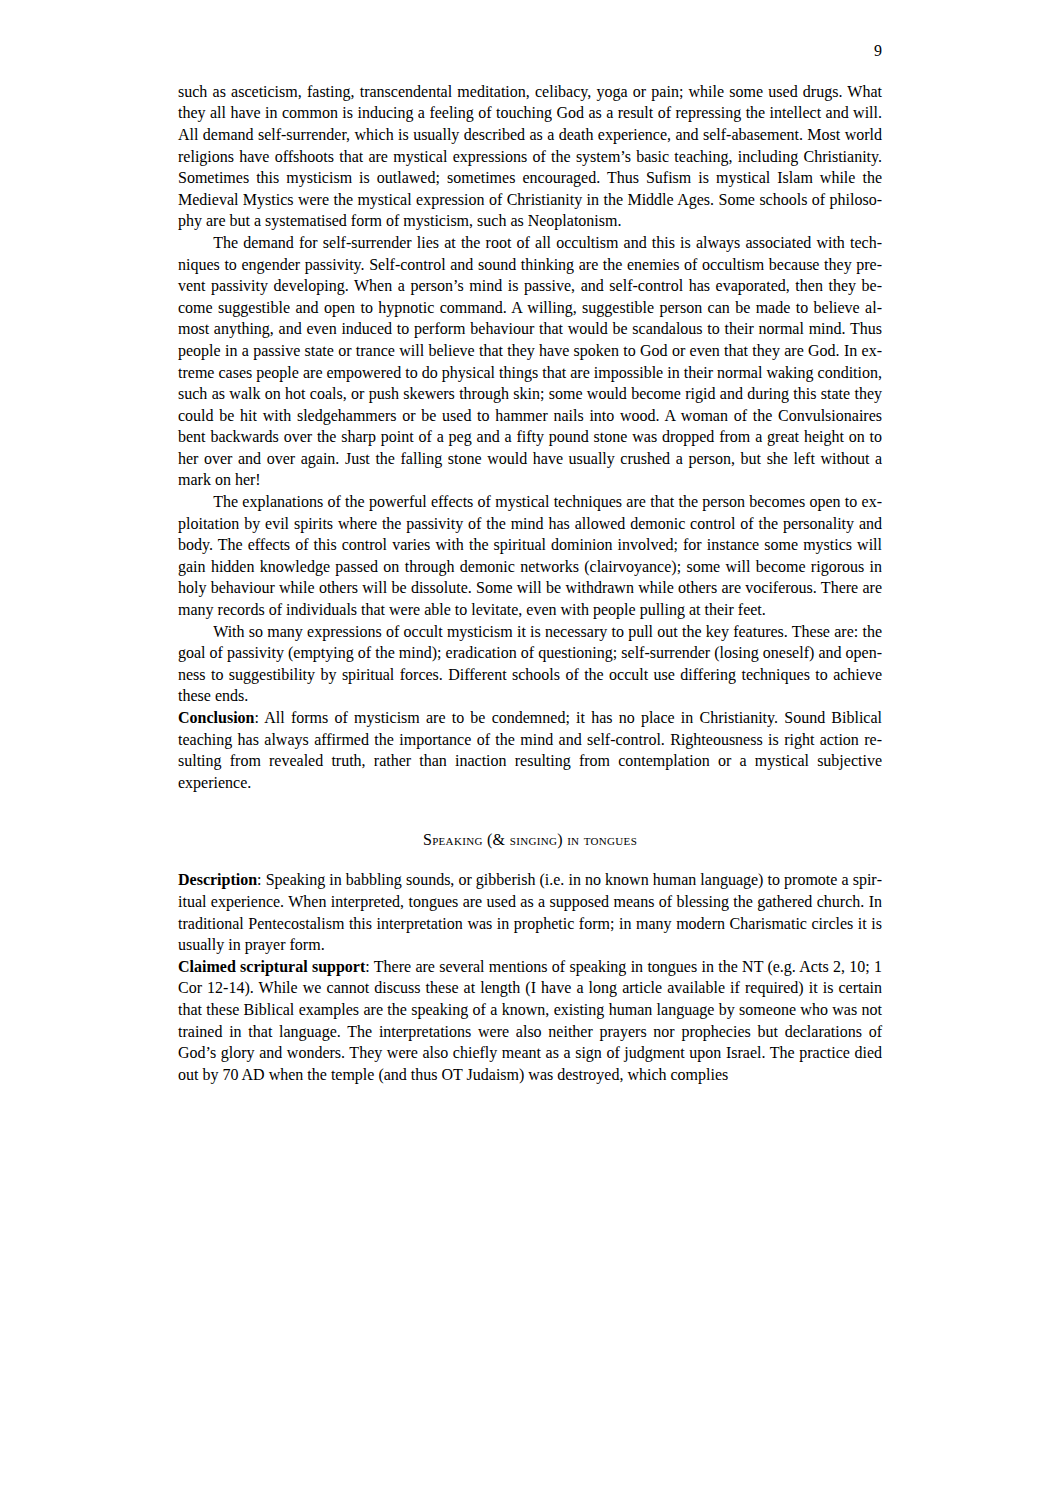9
such as asceticism, fasting, transcendental meditation, celibacy, yoga or pain; while some used drugs. What they all have in common is inducing a feeling of touching God as a result of repressing the intellect and will. All demand self-surrender, which is usually described as a death experience, and self-abasement. Most world religions have offshoots that are mystical expressions of the system’s basic teaching, including Christianity. Sometimes this mysticism is outlawed; sometimes encouraged. Thus Sufism is mystical Islam while the Medieval Mystics were the mystical expression of Christianity in the Middle Ages. Some schools of philosophy are but a systematised form of mysticism, such as Neoplatonism.
The demand for self-surrender lies at the root of all occultism and this is always associated with techniques to engender passivity. Self-control and sound thinking are the enemies of occultism because they prevent passivity developing. When a person’s mind is passive, and self-control has evaporated, then they become suggestible and open to hypnotic command. A willing, suggestible person can be made to believe almost anything, and even induced to perform behaviour that would be scandalous to their normal mind. Thus people in a passive state or trance will believe that they have spoken to God or even that they are God. In extreme cases people are empowered to do physical things that are impossible in their normal waking condition, such as walk on hot coals, or push skewers through skin; some would become rigid and during this state they could be hit with sledgehammers or be used to hammer nails into wood. A woman of the Convulsionaires bent backwards over the sharp point of a peg and a fifty pound stone was dropped from a great height on to her over and over again. Just the falling stone would have usually crushed a person, but she left without a mark on her!
The explanations of the powerful effects of mystical techniques are that the person becomes open to exploitation by evil spirits where the passivity of the mind has allowed demonic control of the personality and body. The effects of this control varies with the spiritual dominion involved; for instance some mystics will gain hidden knowledge passed on through demonic networks (clairvoyance); some will become rigorous in holy behaviour while others will be dissolute. Some will be withdrawn while others are vociferous. There are many records of individuals that were able to levitate, even with people pulling at their feet.
With so many expressions of occult mysticism it is necessary to pull out the key features. These are: the goal of passivity (emptying of the mind); eradication of questioning; self-surrender (losing oneself) and openness to suggestibility by spiritual forces. Different schools of the occult use differing techniques to achieve these ends.
Conclusion: All forms of mysticism are to be condemned; it has no place in Christianity. Sound Biblical teaching has always affirmed the importance of the mind and self-control. Righteousness is right action resulting from revealed truth, rather than inaction resulting from contemplation or a mystical subjective experience.
Speaking (& singing) in tongues
Description: Speaking in babbling sounds, or gibberish (i.e. in no known human language) to promote a spiritual experience. When interpreted, tongues are used as a supposed means of blessing the gathered church. In traditional Pentecostalism this interpretation was in prophetic form; in many modern Charismatic circles it is usually in prayer form.
Claimed scriptural support: There are several mentions of speaking in tongues in the NT (e.g. Acts 2, 10; 1 Cor 12-14). While we cannot discuss these at length (I have a long article available if required) it is certain that these Biblical examples are the speaking of a known, existing human language by someone who was not trained in that language. The interpretations were also neither prayers nor prophecies but declarations of God’s glory and wonders. They were also chiefly meant as a sign of judgment upon Israel. The practice died out by 70 AD when the temple (and thus OT Judaism) was destroyed, which complies